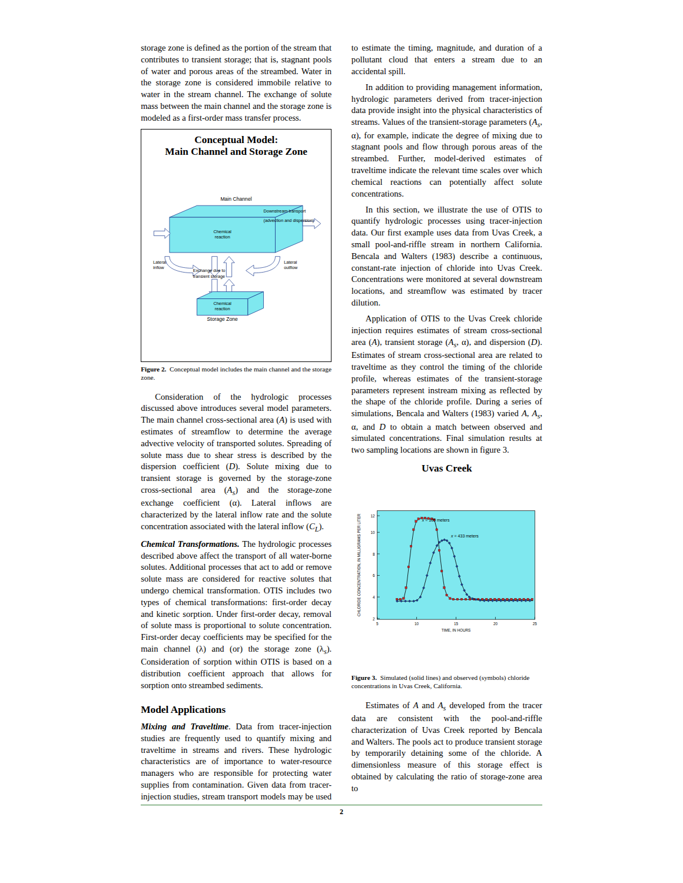storage zone is defined as the portion of the stream that contributes to transient storage; that is, stagnant pools of water and porous areas of the streambed. Water in the storage zone is considered immobile relative to water in the stream channel. The exchange of solute mass between the main channel and the storage zone is modeled as a first-order mass transfer process.
Conceptual Model:
Main Channel and Storage Zone
Main Channel Chemical reaction Downstream transport (advection and dispersion) Lateral inflow Lateral outflow Exchange due to transient storage Chemical reaction Storage Zone
Figure 2. Conceptual model includes the main channel and the storage zone.
Consideration of the hydrologic processes discussed above introduces several model parameters. The main channel cross-sectional area (A) is used with estimates of streamflow to determine the average advective velocity of transported solutes. Spreading of solute mass due to shear stress is described by the dispersion coefficient (D). Solute mixing due to transient storage is governed by the storage-zone cross-sectional area (As) and the storage-zone exchange coefficient (α). Lateral inflows are characterized by the lateral inflow rate and the solute concentration associated with the lateral inflow (CL).
Chemical Transformations. The hydrologic processes described above affect the transport of all water-borne solutes. Additional processes that act to add or remove solute mass are considered for reactive solutes that undergo chemical transformation. OTIS includes two types of chemical transformations: first-order decay and kinetic sorption. Under first-order decay, removal of solute mass is proportional to solute concentration. First-order decay coefficients may be specified for the main channel (λ) and (or) the storage zone (λs). Consideration of sorption within OTIS is based on a distribution coefficient approach that allows for sorption onto streambed sediments.
Model Applications
Mixing and Traveltime. Data from tracer-injection studies are frequently used to quantify mixing and traveltime in streams and rivers. These hydrologic characteristics are of importance to water-resource managers who are responsible for protecting water supplies from contamination. Given data from tracer-injection studies, stream transport models may be used to estimate the timing, magnitude, and duration of a pollutant cloud that enters a stream due to an accidental spill.
In addition to providing management information, hydrologic parameters derived from tracer-injection data provide insight into the physical characteristics of streams. Values of the transient-storage parameters (As, α), for example, indicate the degree of mixing due to stagnant pools and flow through porous areas of the streambed. Further, model-derived estimates of traveltime indicate the relevant time scales over which chemical reactions can potentially affect solute concentrations.
In this section, we illustrate the use of OTIS to quantify hydrologic processes using tracer-injection data. Our first example uses data from Uvas Creek, a small pool-and-riffle stream in northern California. Bencala and Walters (1983) describe a continuous, constant-rate injection of chloride into Uvas Creek. Concentrations were monitored at several downstream locations, and streamflow was estimated by tracer dilution.
Application of OTIS to the Uvas Creek chloride injection requires estimates of stream cross-sectional area (A), transient storage (As, α), and dispersion (D). Estimates of stream cross-sectional area are related to traveltime as they control the timing of the chloride profile, whereas estimates of the transient-storage parameters represent instream mixing as reflected by the shape of the chloride profile. During a series of simulations, Bencala and Walters (1983) varied A, As, α, and D to obtain a match between observed and simulated concentrations. Final simulation results at two sampling locations are shown in figure 3.
Uvas Creek
2 4 6 8 10 12 5 10 15 20 25 TIME, IN HOURS CHLORIDE CONCENTRATION, IN MILLIGRAMS PER LITER x = 105 meters x = 433 meters
Figure 3. Simulated (solid lines) and observed (symbols) chloride concentrations in Uvas Creek, California.
Estimates of A and As developed from the tracer data are consistent with the pool-and-riffle characterization of Uvas Creek reported by Bencala and Walters. The pools act to produce transient storage by temporarily detaining some of the chloride. A dimensionless measure of this storage effect is obtained by calculating the ratio of storage-zone area to
2